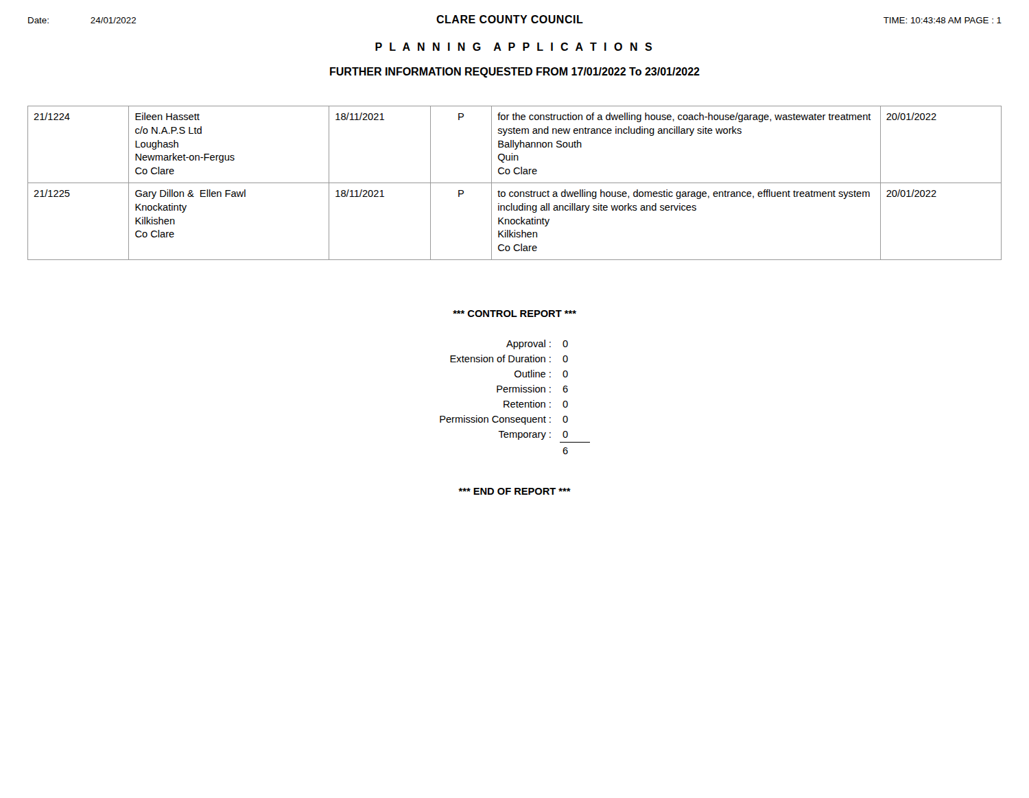Date: 24/01/2022
CLARE COUNTY COUNCIL
TIME: 10:43:48 AM PAGE : 1
P L A N N I N G A P P L I C A T I O N S
FURTHER INFORMATION REQUESTED FROM 17/01/2022 To 23/01/2022
| 21/1224 | Eileen Hassett c/o N.A.P.S Ltd Loughash Newmarket-on-Fergus Co Clare | 18/11/2021 | P | for the construction of a dwelling house, coach-house/garage, wastewater treatment system and new entrance including ancillary site works Ballyhannon South Quin Co Clare | 20/01/2022 |
| 21/1225 | Gary Dillon & Ellen Fawl Knockatinty Kilkishen Co Clare | 18/11/2021 | P | to construct a dwelling house, domestic garage, entrance, effluent treatment system including all ancillary site works and services Knockatinty Kilkishen Co Clare | 20/01/2022 |
*** CONTROL REPORT ***
| Approval : | 0 |
| Extension of Duration : | 0 |
| Outline : | 0 |
| Permission : | 6 |
| Retention : | 0 |
| Permission Consequent : | 0 |
| Temporary : | 0 |
| | 6 |
*** END OF REPORT ***